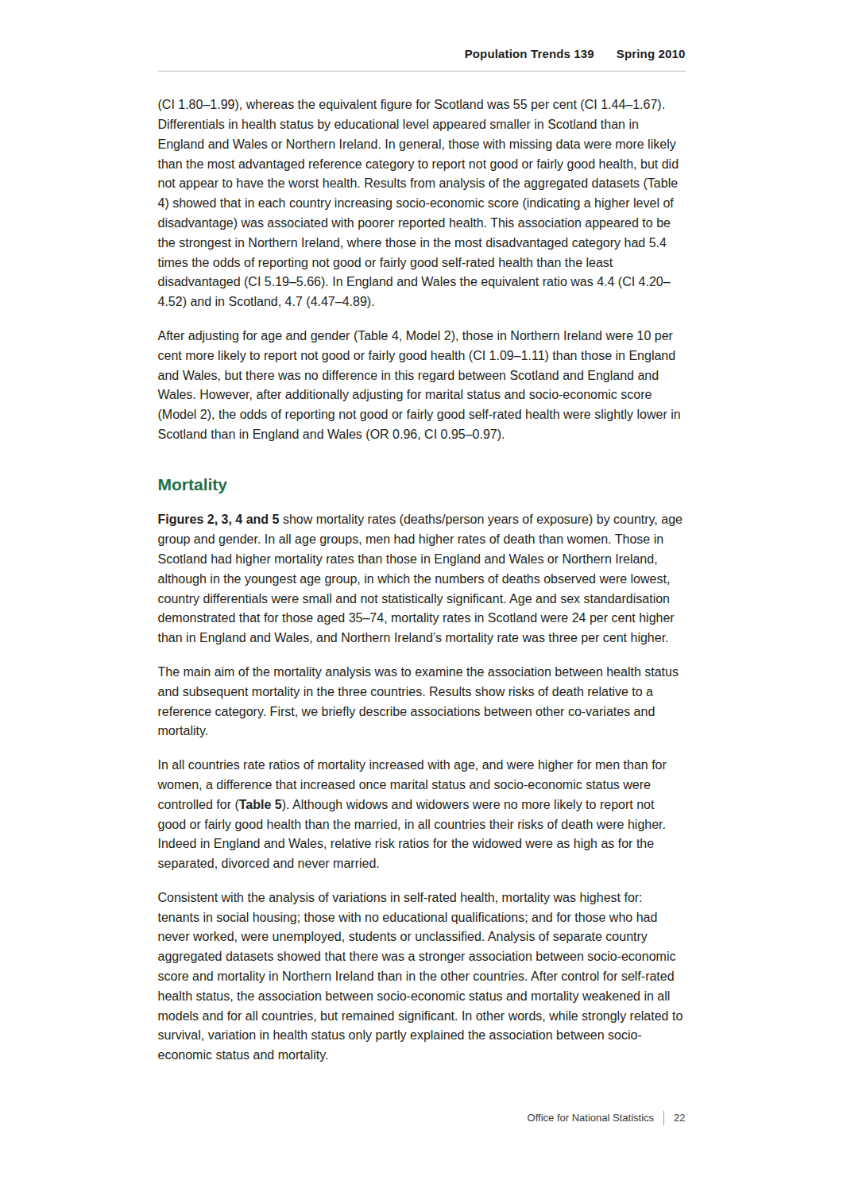Population Trends 139 Spring 2010
(CI 1.80–1.99), whereas the equivalent figure for Scotland was 55 per cent (CI 1.44–1.67). Differentials in health status by educational level appeared smaller in Scotland than in England and Wales or Northern Ireland. In general, those with missing data were more likely than the most advantaged reference category to report not good or fairly good health, but did not appear to have the worst health. Results from analysis of the aggregated datasets (Table 4) showed that in each country increasing socio-economic score (indicating a higher level of disadvantage) was associated with poorer reported health. This association appeared to be the strongest in Northern Ireland, where those in the most disadvantaged category had 5.4 times the odds of reporting not good or fairly good self-rated health than the least disadvantaged (CI 5.19–5.66). In England and Wales the equivalent ratio was 4.4 (CI 4.20–4.52) and in Scotland, 4.7 (4.47–4.89).
After adjusting for age and gender (Table 4, Model 2), those in Northern Ireland were 10 per cent more likely to report not good or fairly good health (CI 1.09–1.11) than those in England and Wales, but there was no difference in this regard between Scotland and England and Wales. However, after additionally adjusting for marital status and socio-economic score (Model 2), the odds of reporting not good or fairly good self-rated health were slightly lower in Scotland than in England and Wales (OR 0.96, CI 0.95–0.97).
Mortality
Figures 2, 3, 4 and 5 show mortality rates (deaths/person years of exposure) by country, age group and gender. In all age groups, men had higher rates of death than women. Those in Scotland had higher mortality rates than those in England and Wales or Northern Ireland, although in the youngest age group, in which the numbers of deaths observed were lowest, country differentials were small and not statistically significant. Age and sex standardisation demonstrated that for those aged 35–74, mortality rates in Scotland were 24 per cent higher than in England and Wales, and Northern Ireland’s mortality rate was three per cent higher.
The main aim of the mortality analysis was to examine the association between health status and subsequent mortality in the three countries. Results show risks of death relative to a reference category. First, we briefly describe associations between other co-variates and mortality.
In all countries rate ratios of mortality increased with age, and were higher for men than for women, a difference that increased once marital status and socio-economic status were controlled for (Table 5). Although widows and widowers were no more likely to report not good or fairly good health than the married, in all countries their risks of death were higher. Indeed in England and Wales, relative risk ratios for the widowed were as high as for the separated, divorced and never married.
Consistent with the analysis of variations in self-rated health, mortality was highest for: tenants in social housing; those with no educational qualifications; and for those who had never worked, were unemployed, students or unclassified. Analysis of separate country aggregated datasets showed that there was a stronger association between socio-economic score and mortality in Northern Ireland than in the other countries. After control for self-rated health status, the association between socio-economic status and mortality weakened in all models and for all countries, but remained significant. In other words, while strongly related to survival, variation in health status only partly explained the association between socio-economic status and mortality.
Office for National Statistics 22